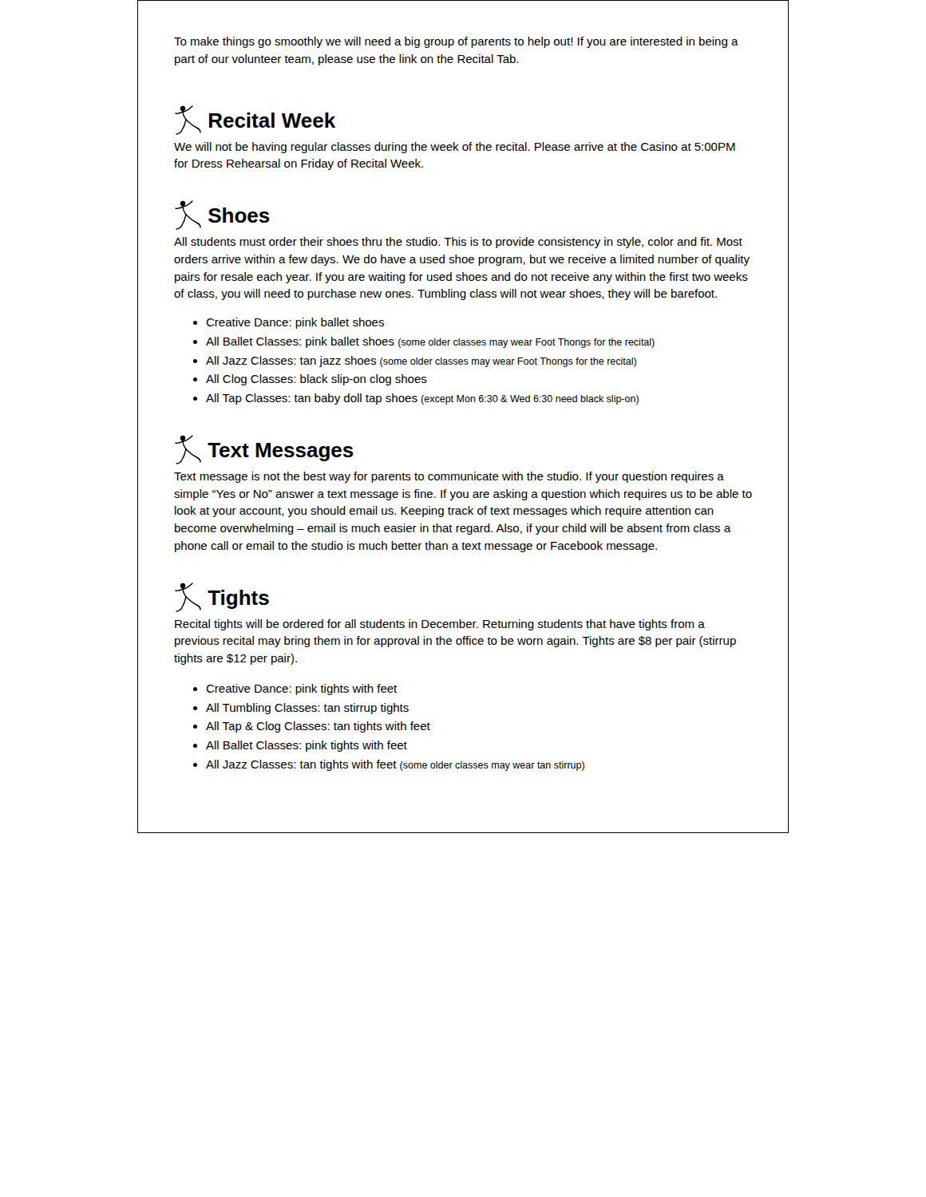To make things go smoothly we will need a big group of parents to help out! If you are interested in being a part of our volunteer team, please use the link on the Recital Tab.
Recital Week
We will not be having regular classes during the week of the recital. Please arrive at the Casino at 5:00PM for Dress Rehearsal on Friday of Recital Week.
Shoes
All students must order their shoes thru the studio. This is to provide consistency in style, color and fit. Most orders arrive within a few days. We do have a used shoe program, but we receive a limited number of quality pairs for resale each year. If you are waiting for used shoes and do not receive any within the first two weeks of class, you will need to purchase new ones. Tumbling class will not wear shoes, they will be barefoot.
Creative Dance: pink ballet shoes
All Ballet Classes: pink ballet shoes (some older classes may wear Foot Thongs for the recital)
All Jazz Classes: tan jazz shoes (some older classes may wear Foot Thongs for the recital)
All Clog Classes: black slip-on clog shoes
All Tap Classes: tan baby doll tap shoes (except Mon 6:30 & Wed 6:30 need black slip-on)
Text Messages
Text message is not the best way for parents to communicate with the studio. If your question requires a simple “Yes or No” answer a text message is fine. If you are asking a question which requires us to be able to look at your account, you should email us. Keeping track of text messages which require attention can become overwhelming – email is much easier in that regard. Also, if your child will be absent from class a phone call or email to the studio is much better than a text message or Facebook message.
Tights
Recital tights will be ordered for all students in December. Returning students that have tights from a previous recital may bring them in for approval in the office to be worn again. Tights are $8 per pair (stirrup tights are $12 per pair).
Creative Dance: pink tights with feet
All Tumbling Classes: tan stirrup tights
All Tap & Clog Classes: tan tights with feet
All Ballet Classes: pink tights with feet
All Jazz Classes: tan tights with feet (some older classes may wear tan stirrup)